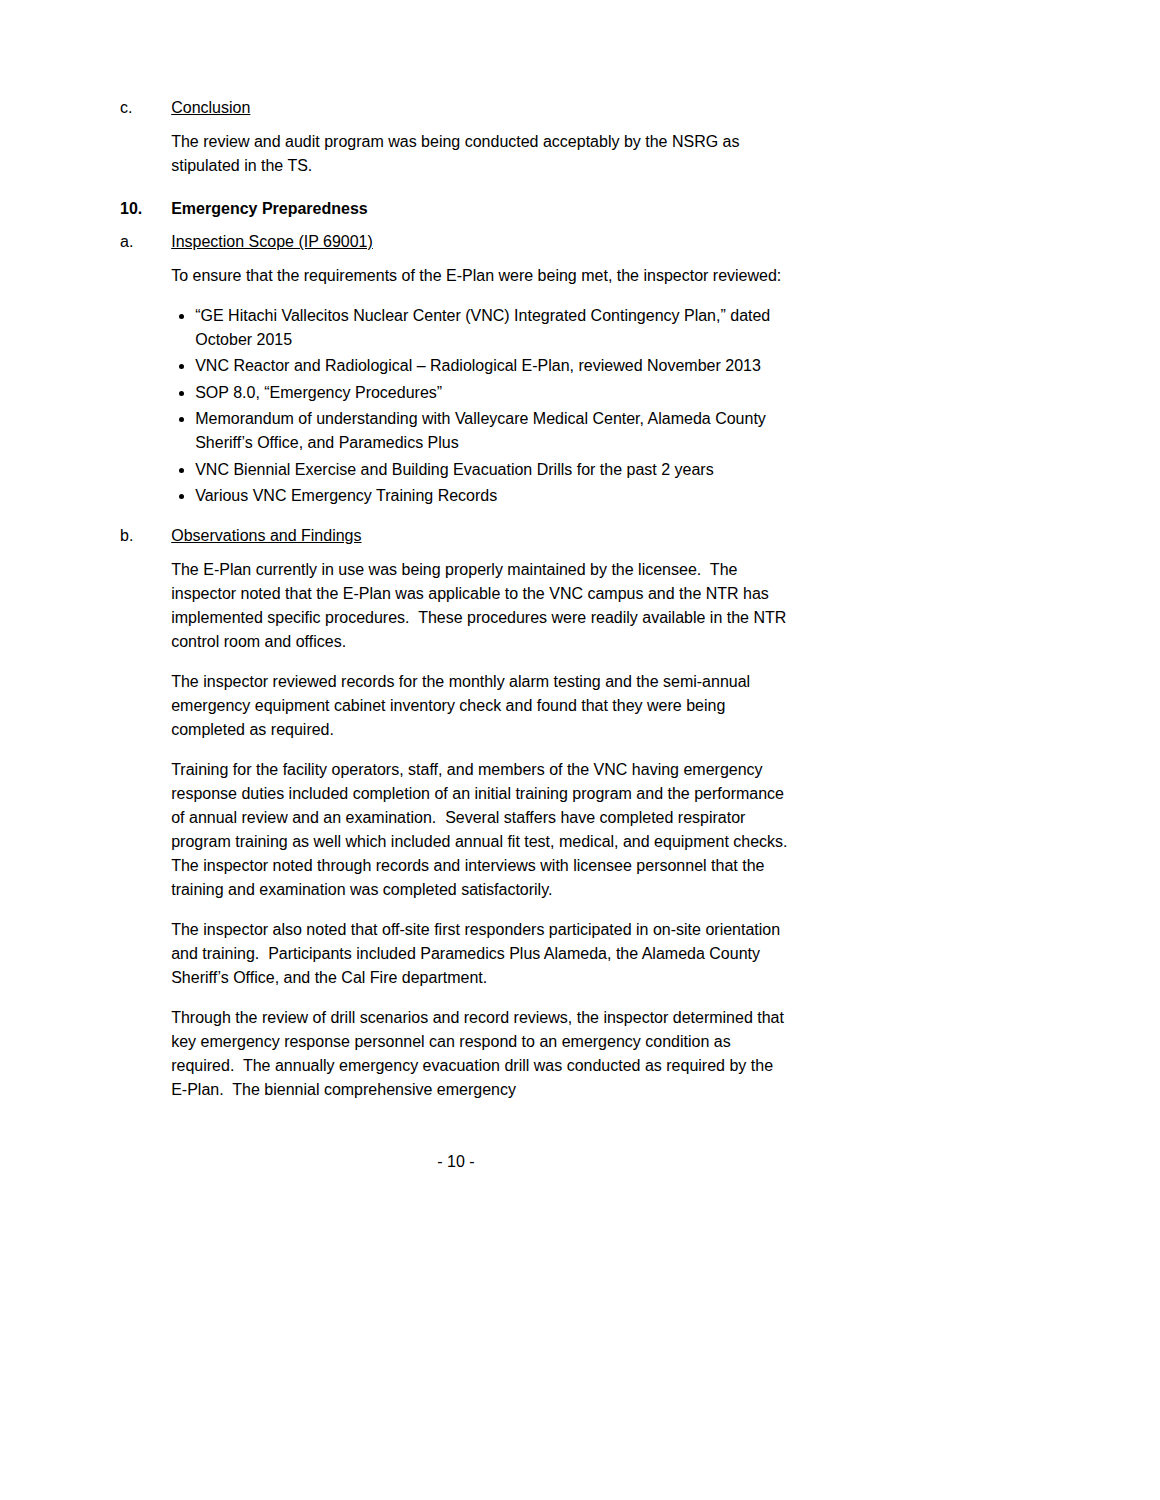c.
Conclusion
The review and audit program was being conducted acceptably by the NSRG as stipulated in the TS.
10.
Emergency Preparedness
a.
Inspection Scope (IP 69001)
To ensure that the requirements of the E-Plan were being met, the inspector reviewed:
“GE Hitachi Vallecitos Nuclear Center (VNC) Integrated Contingency Plan,” dated October 2015
VNC Reactor and Radiological – Radiological E-Plan, reviewed November 2013
SOP 8.0, “Emergency Procedures”
Memorandum of understanding with Valleycare Medical Center, Alameda County Sheriff’s Office, and Paramedics Plus
VNC Biennial Exercise and Building Evacuation Drills for the past 2 years
Various VNC Emergency Training Records
b.
Observations and Findings
The E-Plan currently in use was being properly maintained by the licensee. The inspector noted that the E-Plan was applicable to the VNC campus and the NTR has implemented specific procedures. These procedures were readily available in the NTR control room and offices.
The inspector reviewed records for the monthly alarm testing and the semi-annual emergency equipment cabinet inventory check and found that they were being completed as required.
Training for the facility operators, staff, and members of the VNC having emergency response duties included completion of an initial training program and the performance of annual review and an examination. Several staffers have completed respirator program training as well which included annual fit test, medical, and equipment checks. The inspector noted through records and interviews with licensee personnel that the training and examination was completed satisfactorily.
The inspector also noted that off-site first responders participated in on-site orientation and training. Participants included Paramedics Plus Alameda, the Alameda County Sheriff’s Office, and the Cal Fire department.
Through the review of drill scenarios and record reviews, the inspector determined that key emergency response personnel can respond to an emergency condition as required. The annually emergency evacuation drill was conducted as required by the E-Plan. The biennial comprehensive emergency
- 10 -